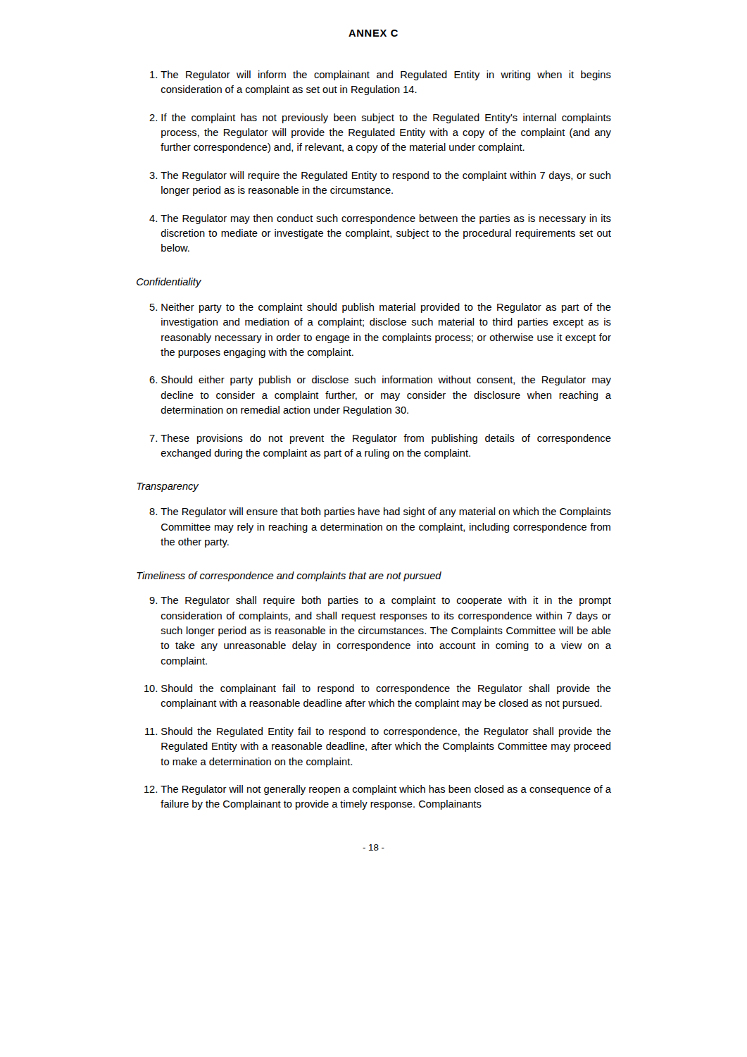ANNEX C
The Regulator will inform the complainant and Regulated Entity in writing when it begins consideration of a complaint as set out in Regulation 14.
If the complaint has not previously been subject to the Regulated Entity's internal complaints process, the Regulator will provide the Regulated Entity with a copy of the complaint (and any further correspondence) and, if relevant, a copy of the material under complaint.
The Regulator will require the Regulated Entity to respond to the complaint within 7 days, or such longer period as is reasonable in the circumstance.
The Regulator may then conduct such correspondence between the parties as is necessary in its discretion to mediate or investigate the complaint, subject to the procedural requirements set out below.
Confidentiality
Neither party to the complaint should publish material provided to the Regulator as part of the investigation and mediation of a complaint; disclose such material to third parties except as is reasonably necessary in order to engage in the complaints process; or otherwise use it except for the purposes engaging with the complaint.
Should either party publish or disclose such information without consent, the Regulator may decline to consider a complaint further, or may consider the disclosure when reaching a determination on remedial action under Regulation 30.
These provisions do not prevent the Regulator from publishing details of correspondence exchanged during the complaint as part of a ruling on the complaint.
Transparency
The Regulator will ensure that both parties have had sight of any material on which the Complaints Committee may rely in reaching a determination on the complaint, including correspondence from the other party.
Timeliness of correspondence and complaints that are not pursued
The Regulator shall require both parties to a complaint to cooperate with it in the prompt consideration of complaints, and shall request responses to its correspondence within 7 days or such longer period as is reasonable in the circumstances. The Complaints Committee will be able to take any unreasonable delay in correspondence into account in coming to a view on a complaint.
Should the complainant fail to respond to correspondence the Regulator shall provide the complainant with a reasonable deadline after which the complaint may be closed as not pursued.
Should the Regulated Entity fail to respond to correspondence, the Regulator shall provide the Regulated Entity with a reasonable deadline, after which the Complaints Committee may proceed to make a determination on the complaint.
The Regulator will not generally reopen a complaint which has been closed as a consequence of a failure by the Complainant to provide a timely response. Complainants
- 18 -